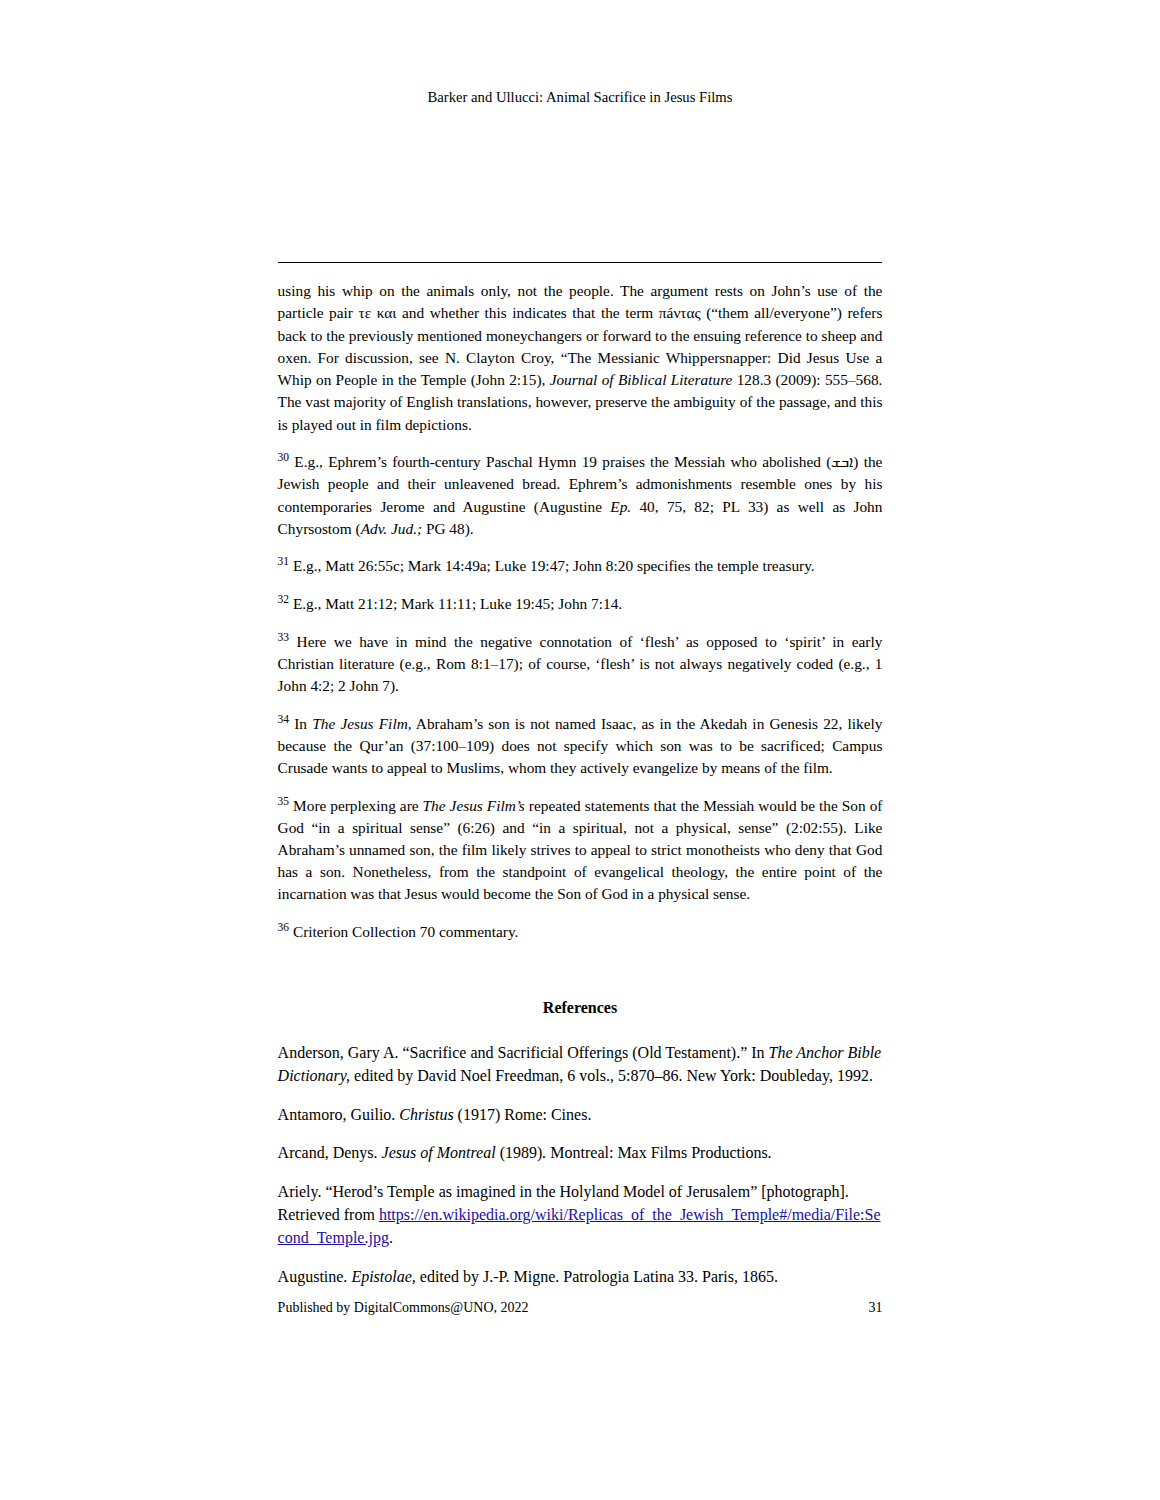Barker and Ullucci: Animal Sacrifice in Jesus Films
using his whip on the animals only, not the people. The argument rests on John’s use of the particle pair τε και and whether this indicates that the term πáντας (“them all/everyone”) refers back to the previously mentioned moneychangers or forward to the ensuing reference to sheep and oxen. For discussion, see N. Clayton Croy, “The Messianic Whippersnapper: Did Jesus Use a Whip on People in the Temple (John 2:15), Journal of Biblical Literature 128.3 (2009): 555–568. The vast majority of English translations, however, preserve the ambiguity of the passage, and this is played out in film depictions.
30 E.g., Ephrem’s fourth-century Paschal Hymn 19 praises the Messiah who abolished (ܐܒܫ) the Jewish people and their unleavened bread. Ephrem’s admonishments resemble ones by his contemporaries Jerome and Augustine (Augustine Ep. 40, 75, 82; PL 33) as well as John Chyrsostom (Adv. Jud.; PG 48).
31 E.g., Matt 26:55c; Mark 14:49a; Luke 19:47; John 8:20 specifies the temple treasury.
32 E.g., Matt 21:12; Mark 11:11; Luke 19:45; John 7:14.
33 Here we have in mind the negative connotation of ‘flesh’ as opposed to ‘spirit’ in early Christian literature (e.g., Rom 8:1–17); of course, ‘flesh’ is not always negatively coded (e.g., 1 John 4:2; 2 John 7).
34 In The Jesus Film, Abraham’s son is not named Isaac, as in the Akedah in Genesis 22, likely because the Qur’an (37:100–109) does not specify which son was to be sacrificed; Campus Crusade wants to appeal to Muslims, whom they actively evangelize by means of the film.
35 More perplexing are The Jesus Film’s repeated statements that the Messiah would be the Son of God “in a spiritual sense” (6:26) and “in a spiritual, not a physical, sense” (2:02:55). Like Abraham’s unnamed son, the film likely strives to appeal to strict monotheists who deny that God has a son. Nonetheless, from the standpoint of evangelical theology, the entire point of the incarnation was that Jesus would become the Son of God in a physical sense.
36 Criterion Collection 70 commentary.
References
Anderson, Gary A. “Sacrifice and Sacrificial Offerings (Old Testament).” In The Anchor Bible Dictionary, edited by David Noel Freedman, 6 vols., 5:870–86. New York: Doubleday, 1992.
Antamoro, Guilio. Christus (1917) Rome: Cines.
Arcand, Denys. Jesus of Montreal (1989). Montreal: Max Films Productions.
Ariely. “Herod’s Temple as imagined in the Holyland Model of Jerusalem” [photograph]. Retrieved from https://en.wikipedia.org/wiki/Replicas_of_the_Jewish_Temple#/media/File:Second_Temple.jpg.
Augustine. Epistolae, edited by J.-P. Migne. Patrologia Latina 33. Paris, 1865.
Published by DigitalCommons@UNO, 2022 31